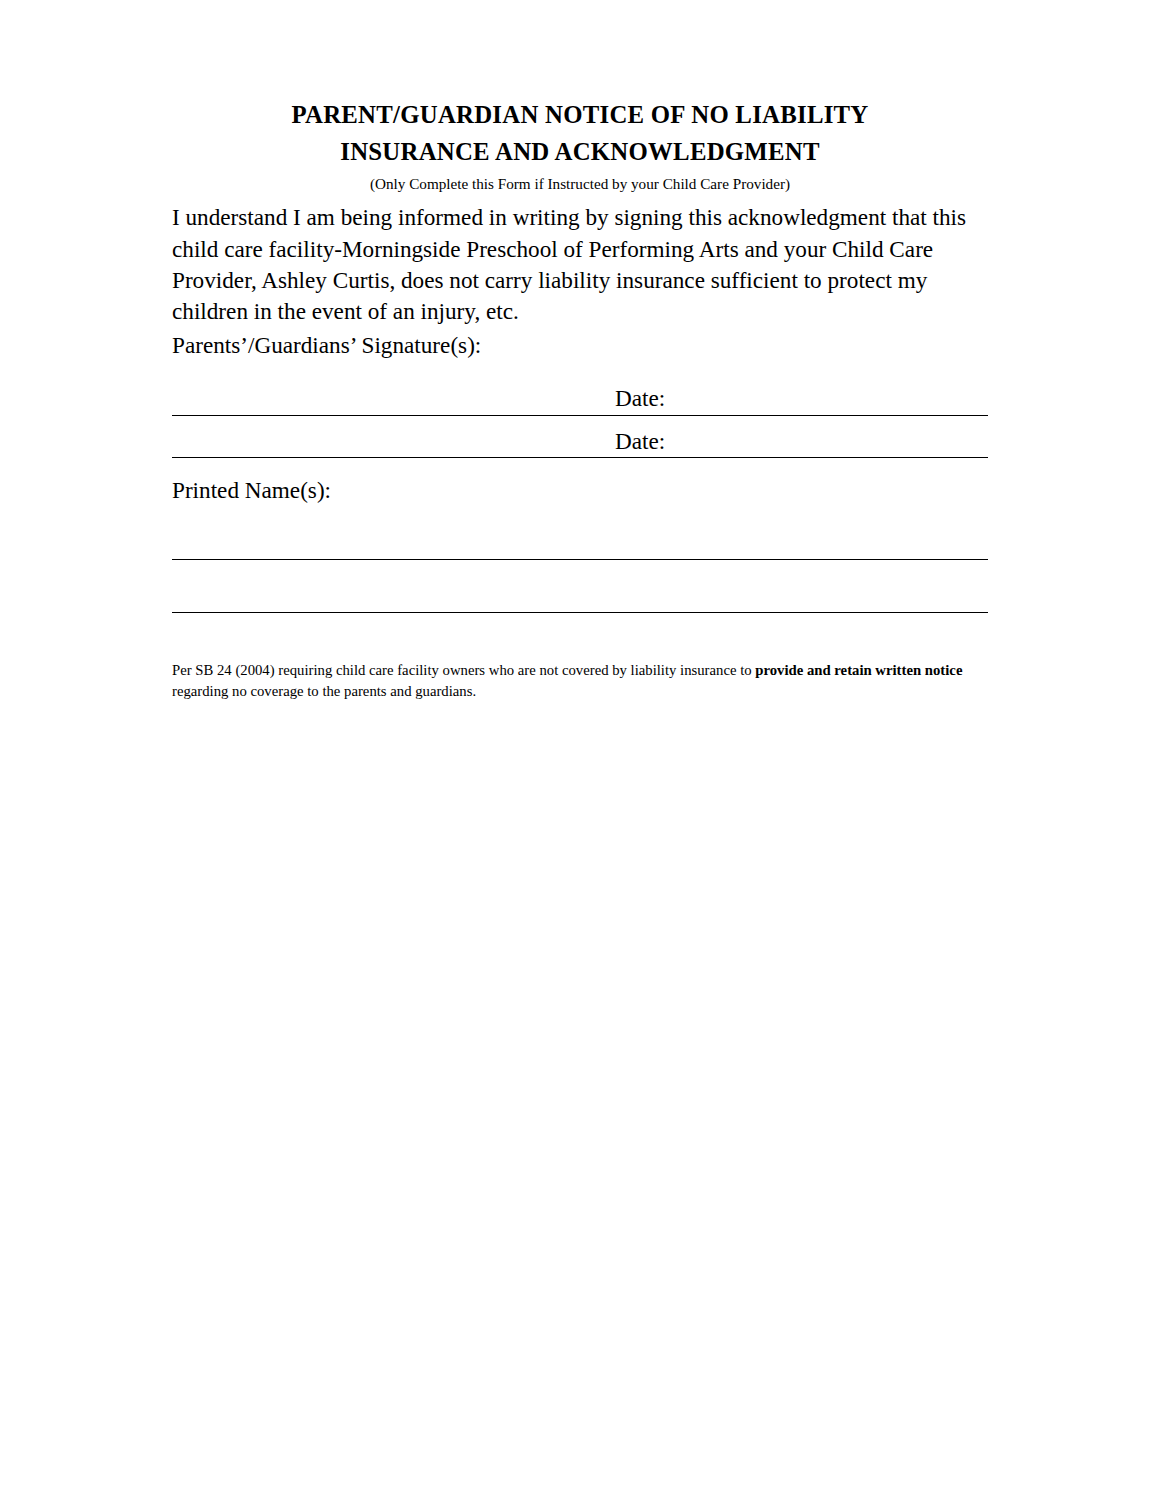PARENT/GUARDIAN NOTICE OF NO LIABILITY
INSURANCE AND ACKNOWLEDGMENT
(Only Complete this Form if Instructed by your Child Care Provider)
I understand I am being informed in writing by signing this acknowledgment that this child care facility-Morningside Preschool of Performing Arts and your Child Care Provider, Ashley Curtis, does not carry liability insurance sufficient to protect my children in the event of an injury, etc.
Parents’/Guardians’ Signature(s):
| | | Date: |
| | | Date: |
Printed Name(s):
Per SB 24 (2004) requiring child care facility owners who are not covered by liability insurance to provide and retain written notice regarding no coverage to the parents and guardians.